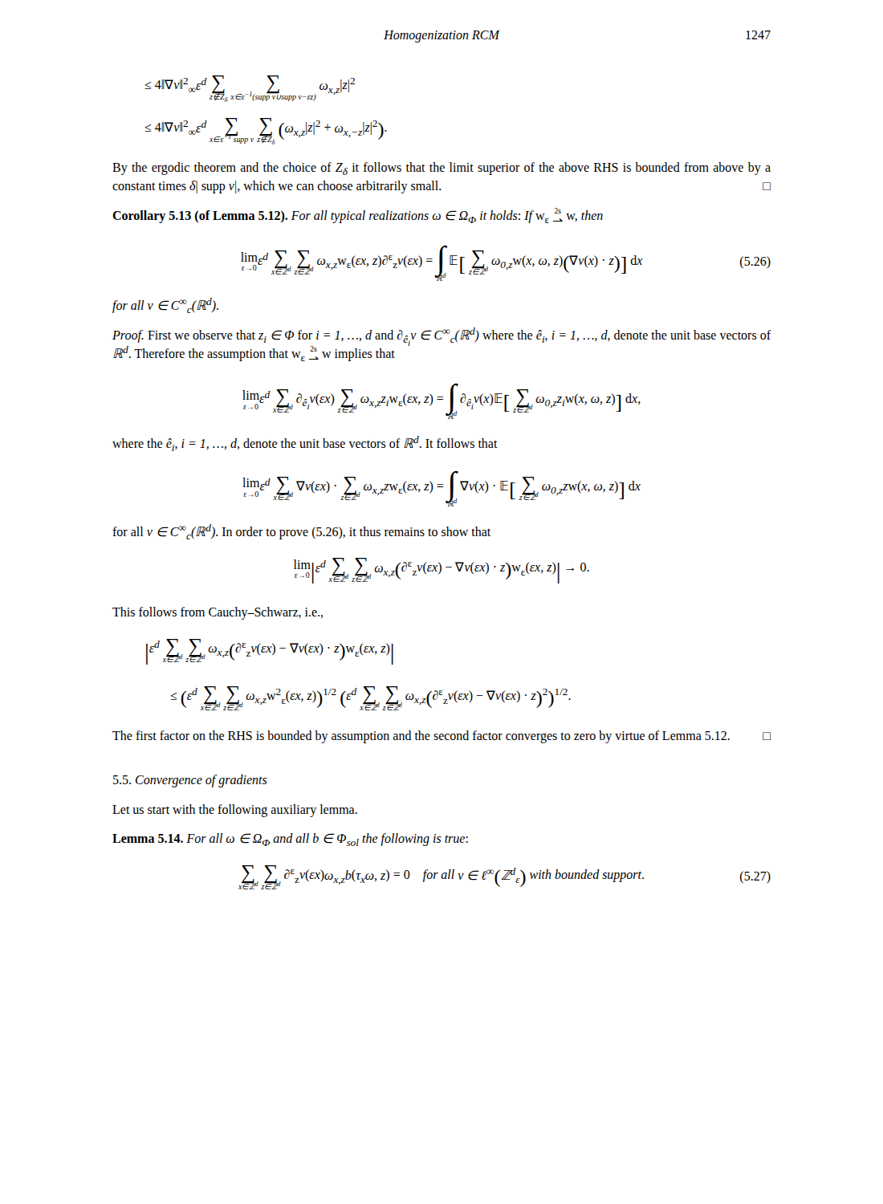Homogenization RCM 1247
≤ 4‖∇v‖2∞εd ∑z∉Zδ ∑x∈ε−1(supp v∪supp v−εz) ωx,z|z|2
≤ 4‖∇v‖2∞εd ∑x∈ε−1 supp v ∑z∉Zδ (ωx,z|z|2 + ωx,−z|z|2).
By the ergodic theorem and the choice of Zδ it follows that the limit superior of the above RHS is bounded from above by a constant times δ| supp v|, which we can choose arbitrarily small. □
Corollary 5.13 (of Lemma 5.12). For all typical realizations ω ∈ ΩΦ it holds: If wε 2s⇀ w, then
lim ε→0 εd ∑x∈ℤd ∑z∈ℤd ωx,zwε(εx, z)∂εzv(εx) = ∫ℝd 𝔼[ ∑z∈ℤd ω0,zw(x, ω, z)(∇v(x) · z)] dx (5.26)
for all v ∈ C∞c(ℝd).
Proof. First we observe that zi ∈ Φ for i = 1, …, d and ∂êiv ∈ C∞c(ℝd) where the êi, i = 1, …, d, denote the unit base vectors of ℝd. Therefore the assumption that wε 2s⇀ w implies that
lim ε→0 εd ∑x∈ℤd ∂êiv(εx) ∑z∈ℤd ωx,zziwε(εx, z) = ∫ℝd ∂êiv(x)𝔼[ ∑z∈ℤd ω0,zziw(x, ω, z)] dx,
where the êi, i = 1, …, d, denote the unit base vectors of ℝd. It follows that
lim ε→0 εd ∑x∈ℤd ∇v(εx) · ∑z∈ℤd ωx,zzwε(εx, z) = ∫ℝd ∇v(x) · 𝔼[ ∑z∈ℤd ω0,zzw(x, ω, z)] dx
for all v ∈ C∞c(ℝd). In order to prove (5.26), it thus remains to show that
lim ε→0|εd ∑x∈ℤd ∑z∈ℤd ωx,z(∂εzv(εx) − ∇v(εx) · z) wε(εx, z)| → 0.
This follows from Cauchy–Schwarz, i.e.,
|εd ∑x∈ℤd ∑z∈ℤd ωx,z(∂εzv(εx) − ∇v(εx) · z) wε(εx, z)|
≤ (εd ∑x∈ℤd ∑z∈ℤd ωx,zw2ε(εx, z))1/2 (εd ∑x∈ℤd ∑z∈ℤd ωx,z(∂εzv(εx) − ∇v(εx) · z)2)1/2.
The first factor on the RHS is bounded by assumption and the second factor converges to zero by virtue of Lemma 5.12. □
5.5. Convergence of gradients
Let us start with the following auxiliary lemma.
Lemma 5.14. For all ω ∈ ΩΦ and all b ∈ Φsol the following is true:
∑x∈ℤd ∑z∈ℤd ∂εzv(εx)ωx,zb(τxω, z) = 0 for all v ∈ ℓ∞(ℤdε) with bounded support. (5.27)